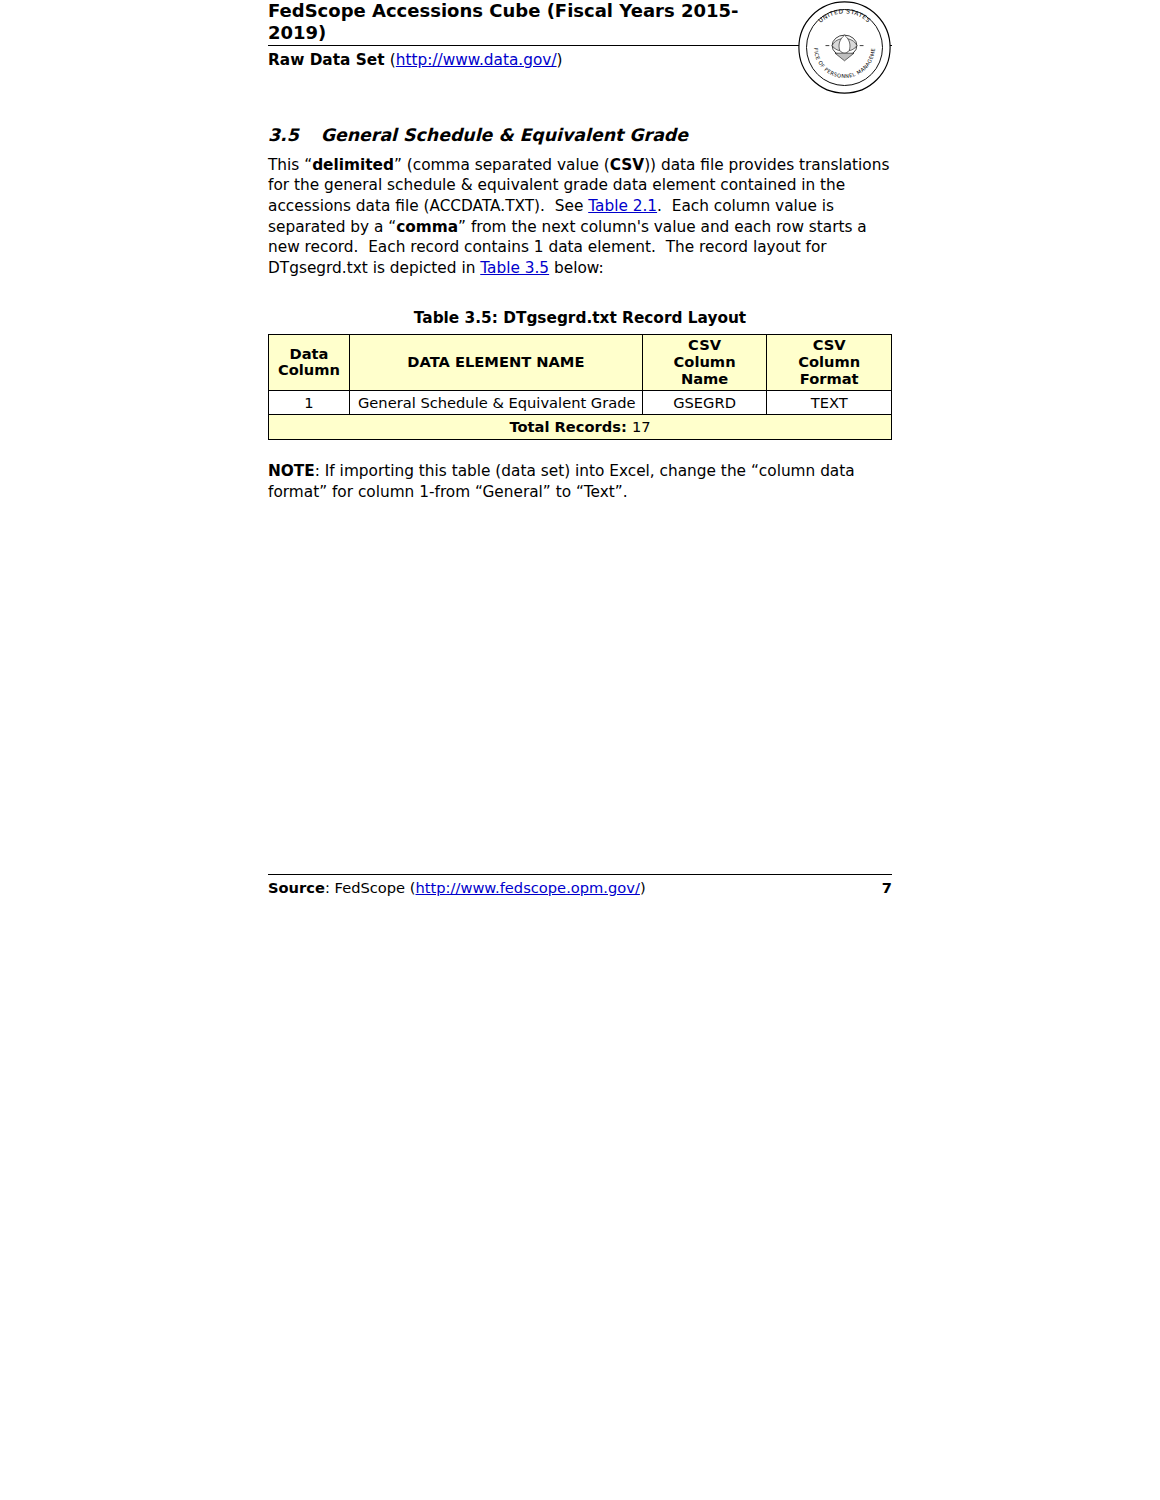UNITED STATES OFFICE OF PERSONNEL MANAGEMENT
FedScope Accessions Cube (Fiscal Years 2015-2019)
Raw Data Set (http://www.data.gov/)
3.5 General Schedule & Equivalent Grade
This “delimited” (comma separated value (CSV)) data file provides translations for the general schedule & equivalent grade data element contained in the accessions data file (ACCDATA.TXT). See Table 2.1. Each column value is separated by a “comma” from the next column's value and each row starts a new record. Each record contains 1 data element. The record layout for DTgsegrd.txt is depicted in Table 3.5 below:
Table 3.5: DTgsegrd.txt Record Layout
| Data Column | DATA ELEMENT NAME | CSV Column Name | CSV Column Format |
| --- | --- | --- | --- |
| 1 | General Schedule & Equivalent Grade | GSEGRD | TEXT |
| Total Records: 17 |
NOTE: If importing this table (data set) into Excel, change the “column data format” for column 1-from “General” to “Text”.
Source: FedScope (http://www.fedscope.opm.gov/)
7